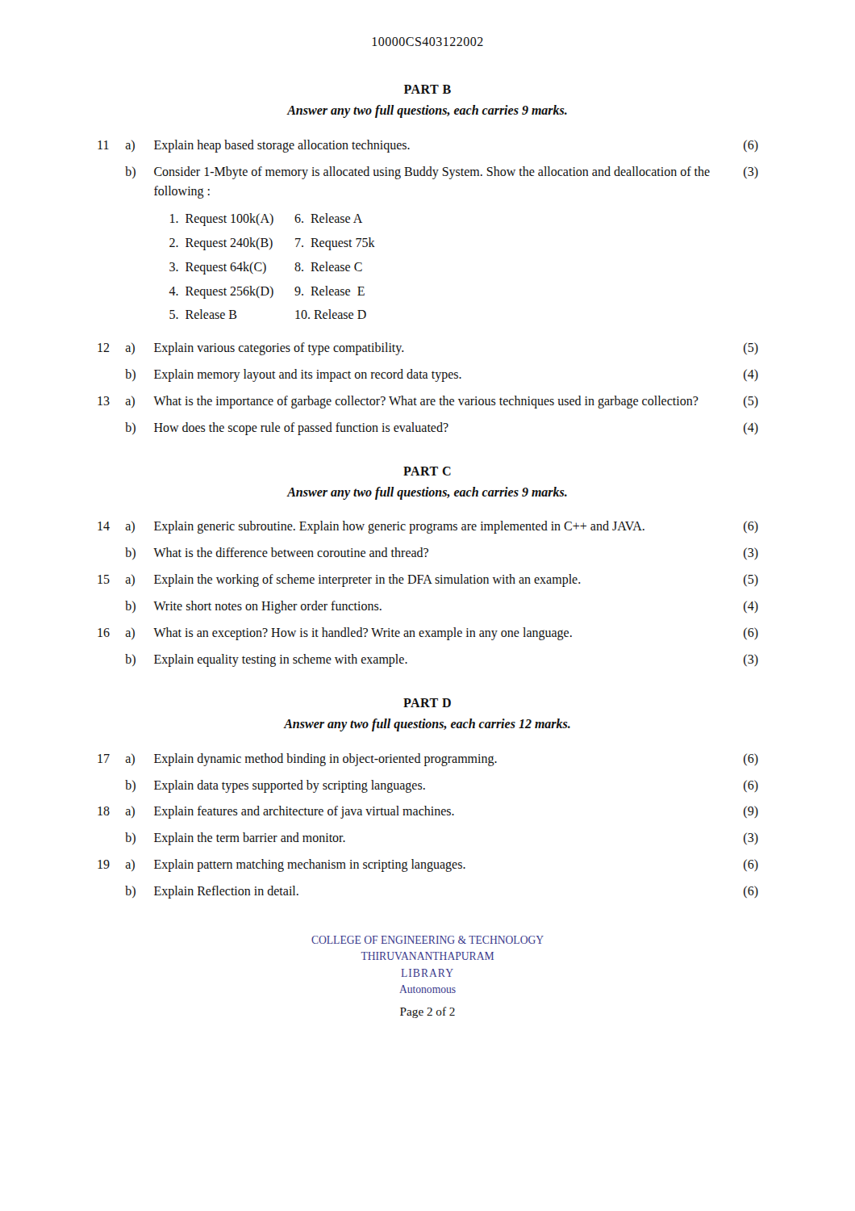10000CS403122002
PART B
Answer any two full questions, each carries 9 marks.
| 11 | a) | Explain heap based storage allocation techniques. | (6) |
| | b) | Consider 1-Mbyte of memory is allocated using Buddy System. Show the allocation and deallocation of the following : / 1. Request 100k(A) / 6. Release A / / 2. Request 240k(B) / 7. Request 75k / / 3. Request 64k(C) / 8. Release C / / 4. Request 256k(D) / 9. Release E / / 5. Release B / 10. Release D / | (3) |
| 12 | a) | Explain various categories of type compatibility. | (5) |
| | b) | Explain memory layout and its impact on record data types. | (4) |
| 13 | a) | What is the importance of garbage collector? What are the various techniques used in garbage collection? | (5) |
| | b) | How does the scope rule of passed function is evaluated? | (4) |
PART C
Answer any two full questions, each carries 9 marks.
| 14 | a) | Explain generic subroutine. Explain how generic programs are implemented in C++ and JAVA. | (6) |
| | b) | What is the difference between coroutine and thread? | (3) |
| 15 | a) | Explain the working of scheme interpreter in the DFA simulation with an example. | (5) |
| | b) | Write short notes on Higher order functions. | (4) |
| 16 | a) | What is an exception? How is it handled? Write an example in any one language. | (6) |
| | b) | Explain equality testing in scheme with example. | (3) |
PART D
Answer any two full questions, each carries 12 marks.
| 17 | a) | Explain dynamic method binding in object-oriented programming. | (6) |
| | b) | Explain data types supported by scripting languages. | (6) |
| 18 | a) | Explain features and architecture of java virtual machines. | (9) |
| | b) | Explain the term barrier and monitor. | (3) |
| 19 | a) | Explain pattern matching mechanism in scripting languages. | (6) |
| | b) | Explain Reflection in detail. | (6) |
COLLEGE OF ENGINEERING & TECHNOLOGY
THIRUVANANTHAPURAM
LIBRARY
Autonomous
Page 2 of 2